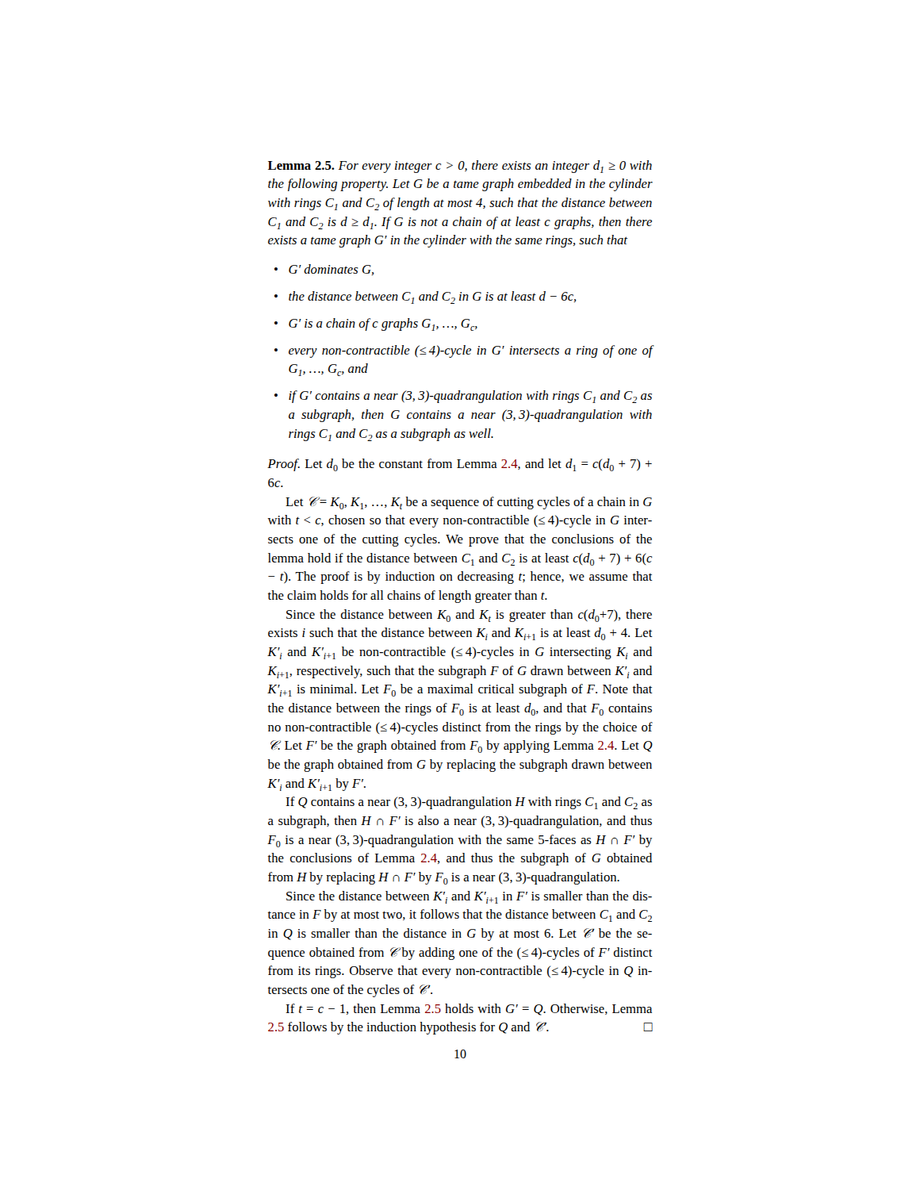Lemma 2.5. For every integer c > 0, there exists an integer d1 ≥ 0 with the following property. Let G be a tame graph embedded in the cylinder with rings C1 and C2 of length at most 4, such that the distance between C1 and C2 is d ≥ d1. If G is not a chain of at least c graphs, then there exists a tame graph G′ in the cylinder with the same rings, such that
G′ dominates G,
the distance between C1 and C2 in G is at least d − 6c,
G′ is a chain of c graphs G1, …, Gc,
every non-contractible (≤ 4)-cycle in G′ intersects a ring of one of G1, …, Gc, and
if G′ contains a near (3, 3)-quadrangulation with rings C1 and C2 as a subgraph, then G contains a near (3, 3)-quadrangulation with rings C1 and C2 as a subgraph as well.
Proof. Let d0 be the constant from Lemma 2.4, and let d1 = c(d0 + 7) + 6c.
Let 𝒞 = K0, K1, …, Kt be a sequence of cutting cycles of a chain in G with t < c, chosen so that every non-contractible (≤ 4)-cycle in G intersects one of the cutting cycles. We prove that the conclusions of the lemma hold if the distance between C1 and C2 is at least c(d0 + 7) + 6(c − t). The proof is by induction on decreasing t; hence, we assume that the claim holds for all chains of length greater than t.
Since the distance between K0 and Kt is greater than c(d0+7), there exists i such that the distance between Ki and Ki+1 is at least d0 + 4. Let K′i and K′i+1 be non-contractible (≤ 4)-cycles in G intersecting Ki and Ki+1, respectively, such that the subgraph F of G drawn between K′i and K′i+1 is minimal. Let F0 be a maximal critical subgraph of F. Note that the distance between the rings of F0 is at least d0, and that F0 contains no non-contractible (≤ 4)-cycles distinct from the rings by the choice of 𝒞. Let F′ be the graph obtained from F0 by applying Lemma 2.4. Let Q be the graph obtained from G by replacing the subgraph drawn between K′i and K′i+1 by F′.
If Q contains a near (3, 3)-quadrangulation H with rings C1 and C2 as a subgraph, then H ∩ F′ is also a near (3, 3)-quadrangulation, and thus F0 is a near (3, 3)-quadrangulation with the same 5-faces as H ∩ F′ by the conclusions of Lemma 2.4, and thus the subgraph of G obtained from H by replacing H ∩ F′ by F0 is a near (3, 3)-quadrangulation.
Since the distance between K′i and K′i+1 in F′ is smaller than the distance in F by at most two, it follows that the distance between C1 and C2 in Q is smaller than the distance in G by at most 6. Let 𝒞′ be the sequence obtained from 𝒞 by adding one of the (≤ 4)-cycles of F′ distinct from its rings. Observe that every non-contractible (≤ 4)-cycle in Q intersects one of the cycles of 𝒞′.
If t = c − 1, then Lemma 2.5 holds with G′ = Q. Otherwise, Lemma 2.5 follows by the induction hypothesis for Q and 𝒞′.
□
10